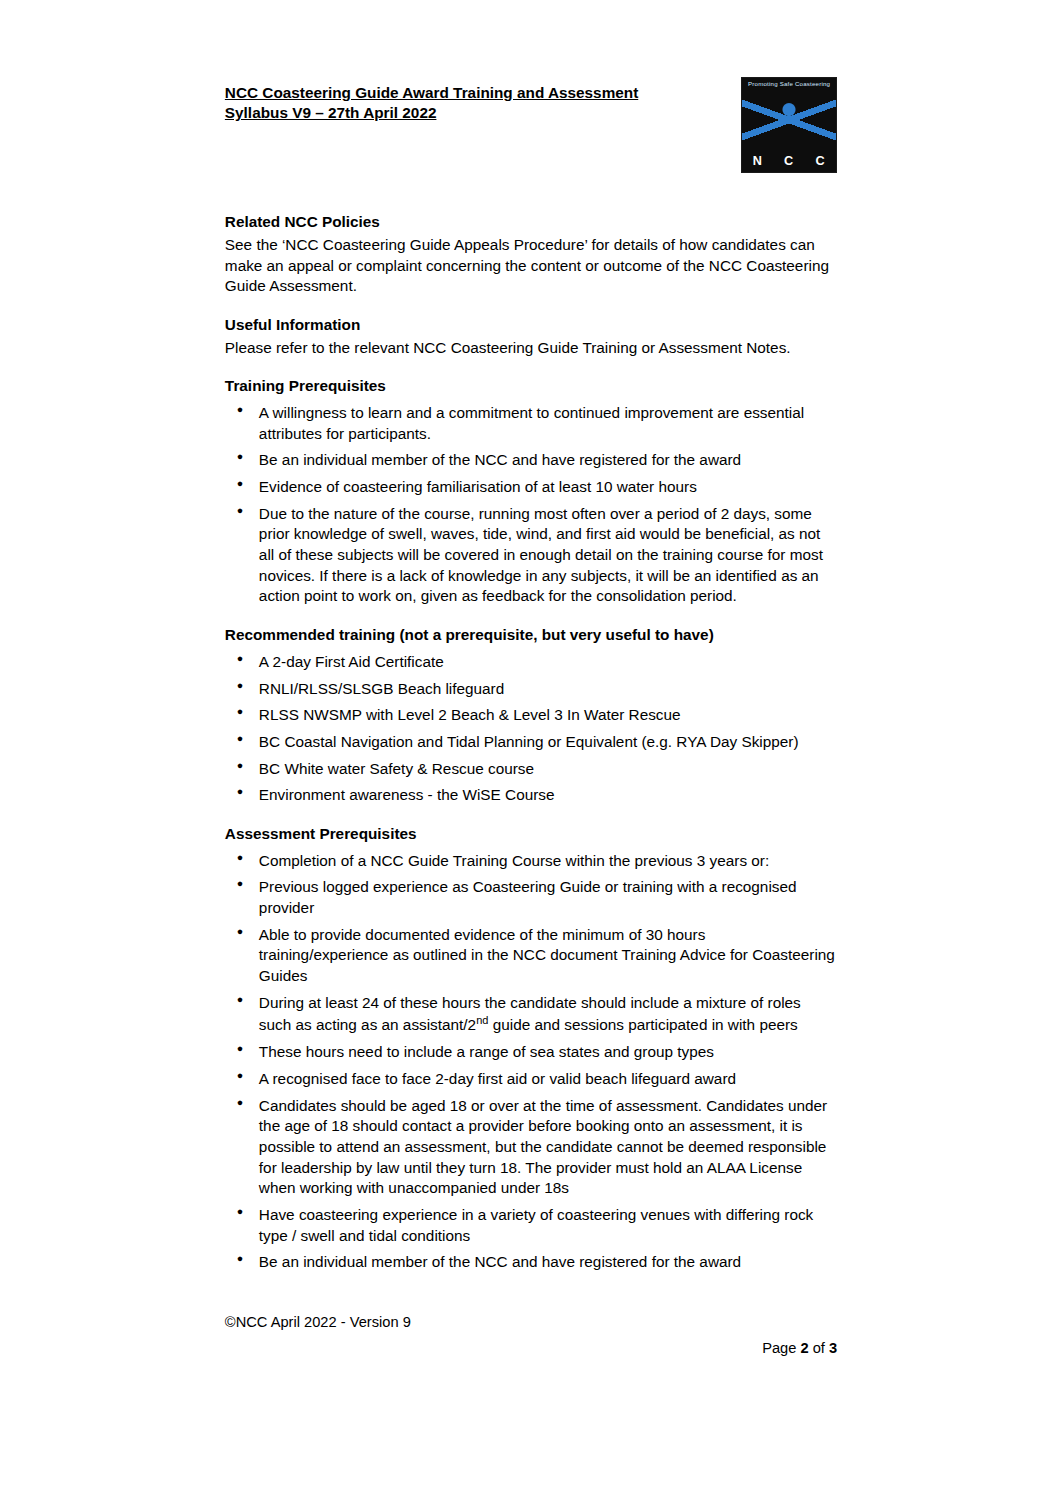NCC Coasteering Guide Award Training and Assessment Syllabus V9 – 27th April 2022
Promoting Safe Coasteering
NCC
Related NCC Policies
See the ‘NCC Coasteering Guide Appeals Procedure’ for details of how candidates can make an appeal or complaint concerning the content or outcome of the NCC Coasteering Guide Assessment.
Useful Information
Please refer to the relevant NCC Coasteering Guide Training or Assessment Notes.
Training Prerequisites
A willingness to learn and a commitment to continued improvement are essential attributes for participants.
Be an individual member of the NCC and have registered for the award
Evidence of coasteering familiarisation of at least 10 water hours
Due to the nature of the course, running most often over a period of 2 days, some prior knowledge of swell, waves, tide, wind, and first aid would be beneficial, as not all of these subjects will be covered in enough detail on the training course for most novices. If there is a lack of knowledge in any subjects, it will be an identified as an action point to work on, given as feedback for the consolidation period.
Recommended training (not a prerequisite, but very useful to have)
A 2-day First Aid Certificate
RNLI/RLSS/SLSGB Beach lifeguard
RLSS NWSMP with Level 2 Beach & Level 3 In Water Rescue
BC Coastal Navigation and Tidal Planning or Equivalent (e.g. RYA Day Skipper)
BC White water Safety & Rescue course
Environment awareness - the WiSE Course
Assessment Prerequisites
Completion of a NCC Guide Training Course within the previous 3 years or:
Previous logged experience as Coasteering Guide or training with a recognised provider
Able to provide documented evidence of the minimum of 30 hours training/experience as outlined in the NCC document Training Advice for Coasteering Guides
During at least 24 of these hours the candidate should include a mixture of roles such as acting as an assistant/2nd guide and sessions participated in with peers
These hours need to include a range of sea states and group types
A recognised face to face 2-day first aid or valid beach lifeguard award
Candidates should be aged 18 or over at the time of assessment. Candidates under the age of 18 should contact a provider before booking onto an assessment, it is possible to attend an assessment, but the candidate cannot be deemed responsible for leadership by law until they turn 18. The provider must hold an ALAA License when working with unaccompanied under 18s
Have coasteering experience in a variety of coasteering venues with differing rock type / swell and tidal conditions
Be an individual member of the NCC and have registered for the award
©NCC April 2022 - Version 9
Page 2 of 3